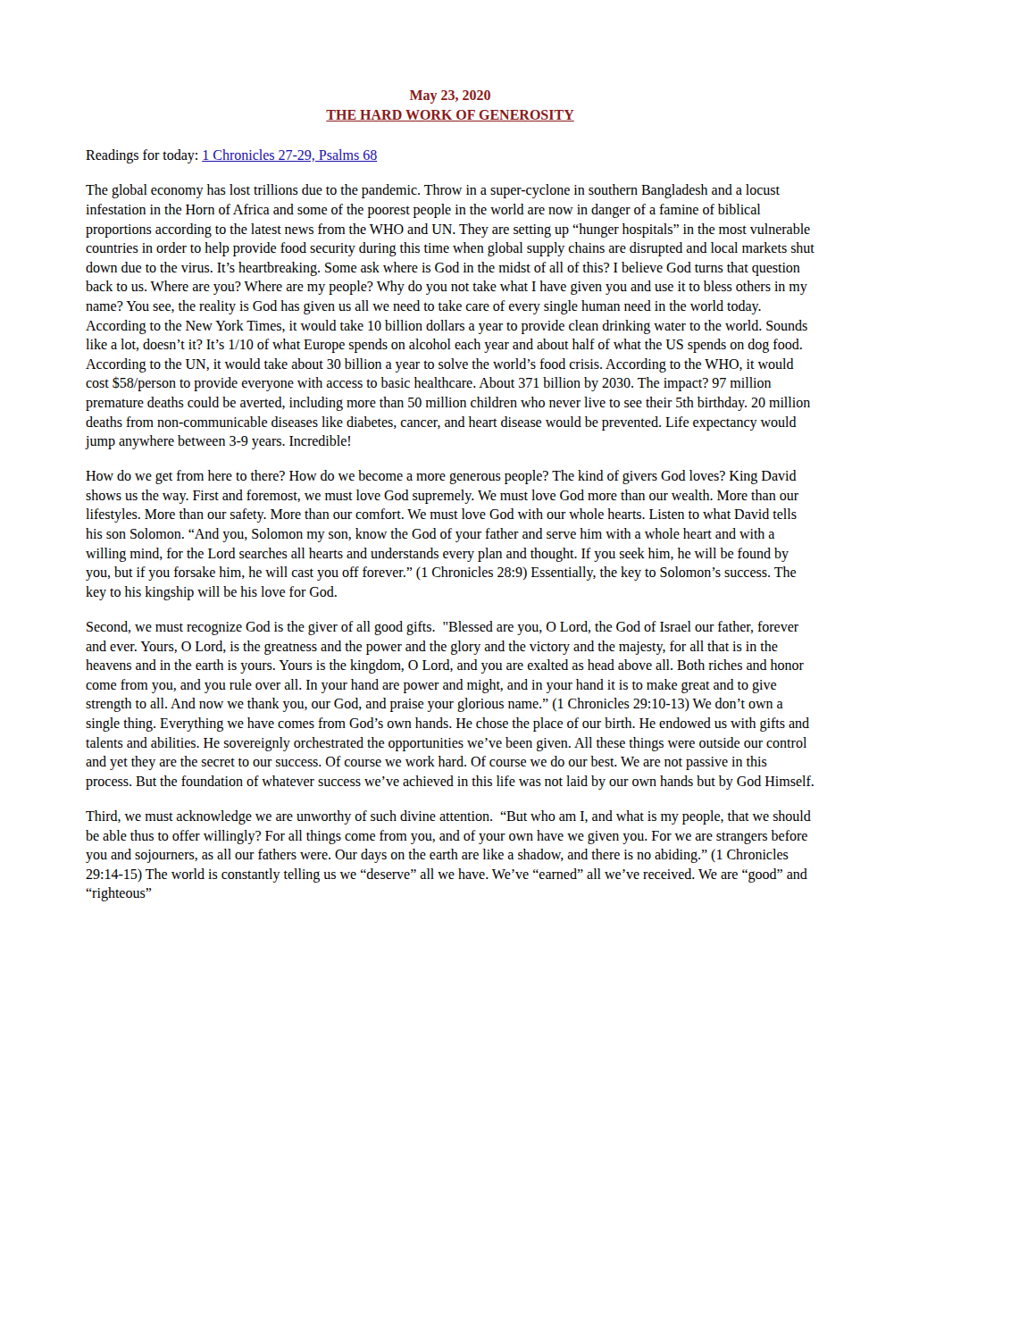May 23, 2020
THE HARD WORK OF GENEROSITY
Readings for today: 1 Chronicles 27-29, Psalms 68
The global economy has lost trillions due to the pandemic. Throw in a super-cyclone in southern Bangladesh and a locust infestation in the Horn of Africa and some of the poorest people in the world are now in danger of a famine of biblical proportions according to the latest news from the WHO and UN. They are setting up “hunger hospitals” in the most vulnerable countries in order to help provide food security during this time when global supply chains are disrupted and local markets shut down due to the virus. It’s heartbreaking. Some ask where is God in the midst of all of this? I believe God turns that question back to us. Where are you? Where are my people? Why do you not take what I have given you and use it to bless others in my name? You see, the reality is God has given us all we need to take care of every single human need in the world today. According to the New York Times, it would take 10 billion dollars a year to provide clean drinking water to the world. Sounds like a lot, doesn’t it? It’s 1/10 of what Europe spends on alcohol each year and about half of what the US spends on dog food. According to the UN, it would take about 30 billion a year to solve the world’s food crisis. According to the WHO, it would cost $58/person to provide everyone with access to basic healthcare. About 371 billion by 2030. The impact? 97 million premature deaths could be averted, including more than 50 million children who never live to see their 5th birthday. 20 million deaths from non-communicable diseases like diabetes, cancer, and heart disease would be prevented. Life expectancy would jump anywhere between 3-9 years. Incredible!
How do we get from here to there? How do we become a more generous people? The kind of givers God loves? King David shows us the way. First and foremost, we must love God supremely. We must love God more than our wealth. More than our lifestyles. More than our safety. More than our comfort. We must love God with our whole hearts. Listen to what David tells his son Solomon. “And you, Solomon my son, know the God of your father and serve him with a whole heart and with a willing mind, for the Lord searches all hearts and understands every plan and thought. If you seek him, he will be found by you, but if you forsake him, he will cast you off forever.” (1 Chronicles 28:9) Essentially, the key to Solomon’s success. The key to his kingship will be his love for God.
Second, we must recognize God is the giver of all good gifts. "Blessed are you, O Lord, the God of Israel our father, forever and ever. Yours, O Lord, is the greatness and the power and the glory and the victory and the majesty, for all that is in the heavens and in the earth is yours. Yours is the kingdom, O Lord, and you are exalted as head above all. Both riches and honor come from you, and you rule over all. In your hand are power and might, and in your hand it is to make great and to give strength to all. And now we thank you, our God, and praise your glorious name.” (1 Chronicles 29:10-13) We don’t own a single thing. Everything we have comes from God’s own hands. He chose the place of our birth. He endowed us with gifts and talents and abilities. He sovereignly orchestrated the opportunities we’ve been given. All these things were outside our control and yet they are the secret to our success. Of course we work hard. Of course we do our best. We are not passive in this process. But the foundation of whatever success we’ve achieved in this life was not laid by our own hands but by God Himself.
Third, we must acknowledge we are unworthy of such divine attention. “But who am I, and what is my people, that we should be able thus to offer willingly? For all things come from you, and of your own have we given you. For we are strangers before you and sojourners, as all our fathers were. Our days on the earth are like a shadow, and there is no abiding.” (1 Chronicles 29:14-15) The world is constantly telling us we “deserve” all we have. We’ve “earned” all we’ve received. We are “good” and “righteous”